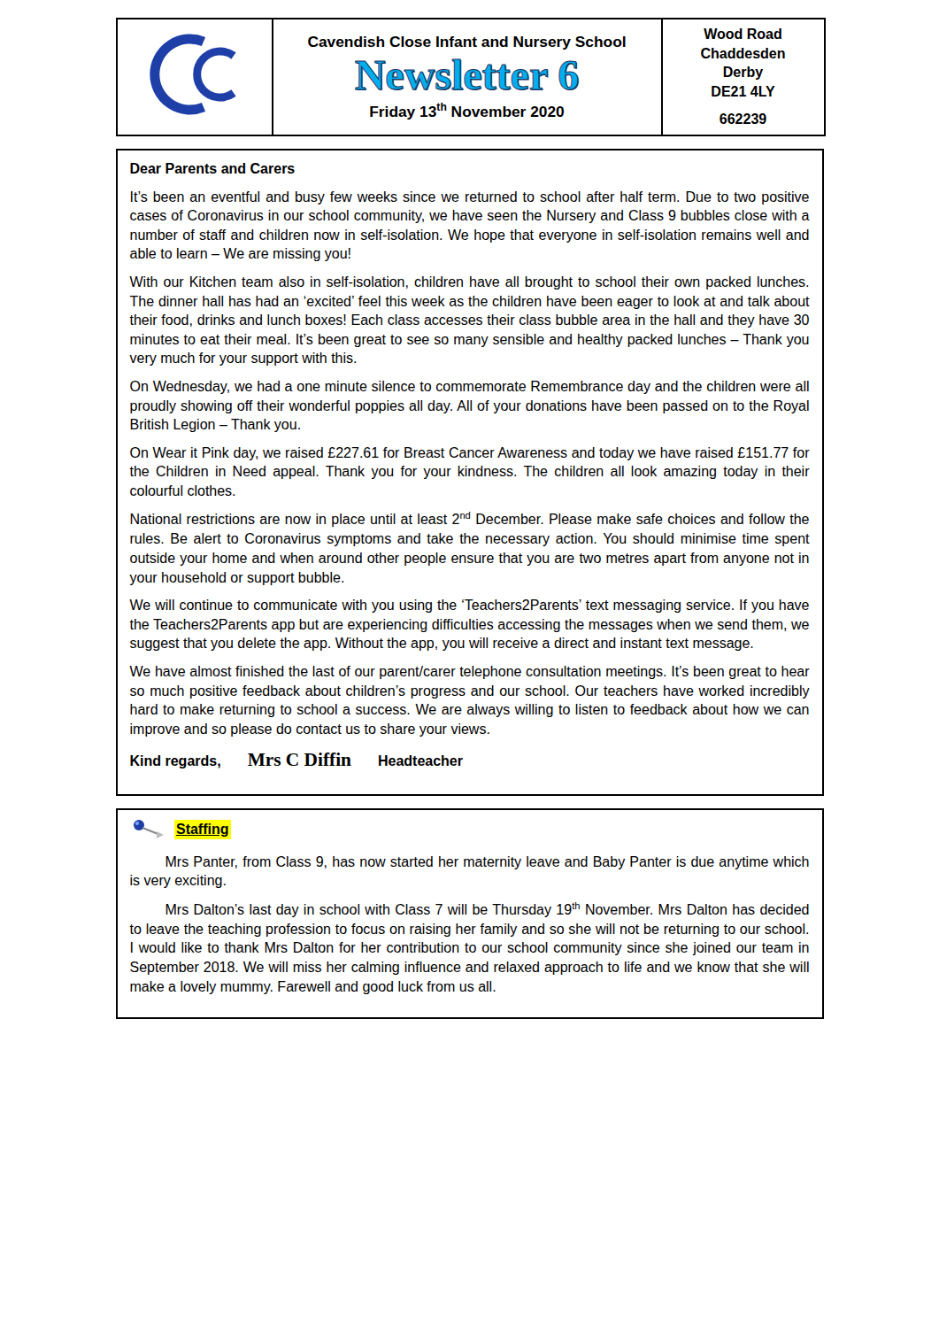Cavendish Close Infant and Nursery School
Newsletter 6
Friday 13th November 2020
Wood Road
Chaddesden
Derby
DE21 4LY
662239
Dear Parents and Carers
It’s been an eventful and busy few weeks since we returned to school after half term. Due to two positive cases of Coronavirus in our school community, we have seen the Nursery and Class 9 bubbles close with a number of staff and children now in self-isolation. We hope that everyone in self-isolation remains well and able to learn – We are missing you!
With our Kitchen team also in self-isolation, children have all brought to school their own packed lunches. The dinner hall has had an ‘excited’ feel this week as the children have been eager to look at and talk about their food, drinks and lunch boxes! Each class accesses their class bubble area in the hall and they have 30 minutes to eat their meal. It’s been great to see so many sensible and healthy packed lunches – Thank you very much for your support with this.
On Wednesday, we had a one minute silence to commemorate Remembrance day and the children were all proudly showing off their wonderful poppies all day. All of your donations have been passed on to the Royal British Legion – Thank you.
On Wear it Pink day, we raised £227.61 for Breast Cancer Awareness and today we have raised £151.77 for the Children in Need appeal. Thank you for your kindness. The children all look amazing today in their colourful clothes.
National restrictions are now in place until at least 2nd December. Please make safe choices and follow the rules. Be alert to Coronavirus symptoms and take the necessary action. You should minimise time spent outside your home and when around other people ensure that you are two metres apart from anyone not in your household or support bubble.
We will continue to communicate with you using the ‘Teachers2Parents’ text messaging service. If you have the Teachers2Parents app but are experiencing difficulties accessing the messages when we send them, we suggest that you delete the app. Without the app, you will receive a direct and instant text message.
We have almost finished the last of our parent/carer telephone consultation meetings. It’s been great to hear so much positive feedback about children’s progress and our school. Our teachers have worked incredibly hard to make returning to school a success. We are always willing to listen to feedback about how we can improve and so please do contact us to share your views.
Kind regards, Mrs C Diffin Headteacher
Staffing
Mrs Panter, from Class 9, has now started her maternity leave and Baby Panter is due anytime which is very exciting.
Mrs Dalton’s last day in school with Class 7 will be Thursday 19th November. Mrs Dalton has decided to leave the teaching profession to focus on raising her family and so she will not be returning to our school. I would like to thank Mrs Dalton for her contribution to our school community since she joined our team in September 2018. We will miss her calming influence and relaxed approach to life and we know that she will make a lovely mummy. Farewell and good luck from us all.